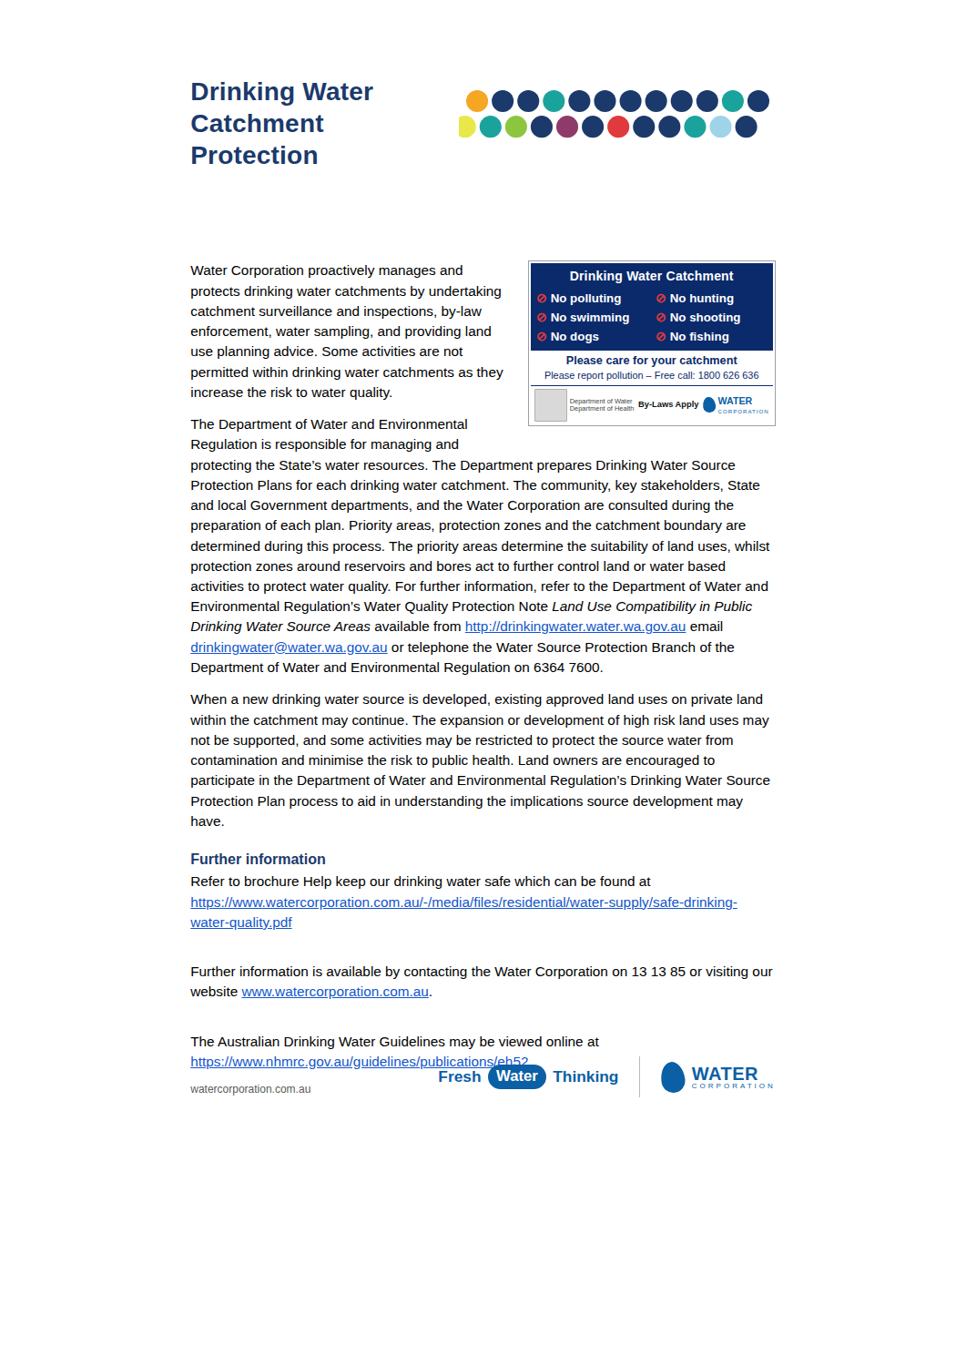Drinking Water
Catchment Protection
Drinking Water Catchment
No polluting No hunting No swimming No shooting No dogs No fishing
Please care for your catchment
Please report pollution – Free call: 1800 626 636
Department of Water
Department of Health
By-Laws Apply
WATERCORPORATION
Water Corporation proactively manages and protects drinking water catchments by undertaking catchment surveillance and inspections, by-law enforcement, water sampling, and providing land use planning advice. Some activities are not permitted within drinking water catchments as they increase the risk to water quality.
The Department of Water and Environmental Regulation is responsible for managing and protecting the State’s water resources. The Department prepares Drinking Water Source Protection Plans for each drinking water catchment. The community, key stakeholders, State and local Government departments, and the Water Corporation are consulted during the preparation of each plan. Priority areas, protection zones and the catchment boundary are determined during this process. The priority areas determine the suitability of land uses, whilst protection zones around reservoirs and bores act to further control land or water based activities to protect water quality. For further information, refer to the Department of Water and Environmental Regulation’s Water Quality Protection Note Land Use Compatibility in Public Drinking Water Source Areas available from http://drinkingwater.water.wa.gov.au email drinkingwater@water.wa.gov.au or telephone the Water Source Protection Branch of the Department of Water and Environmental Regulation on 6364 7600.
When a new drinking water source is developed, existing approved land uses on private land within the catchment may continue. The expansion or development of high risk land uses may not be supported, and some activities may be restricted to protect the source water from contamination and minimise the risk to public health. Land owners are encouraged to participate in the Department of Water and Environmental Regulation’s Drinking Water Source Protection Plan process to aid in understanding the implications source development may have.
Further information
Refer to brochure Help keep our drinking water safe which can be found at https://www.watercorporation.com.au/-/media/files/residential/water-supply/safe-drinking-water-quality.pdf
Further information is available by contacting the Water Corporation on 13 13 85 or visiting our website www.watercorporation.com.au.
The Australian Drinking Water Guidelines may be viewed online at https://www.nhmrc.gov.au/guidelines/publications/eh52.
watercorporation.com.au
Fresh Water Thinking
WATER CORPORATION